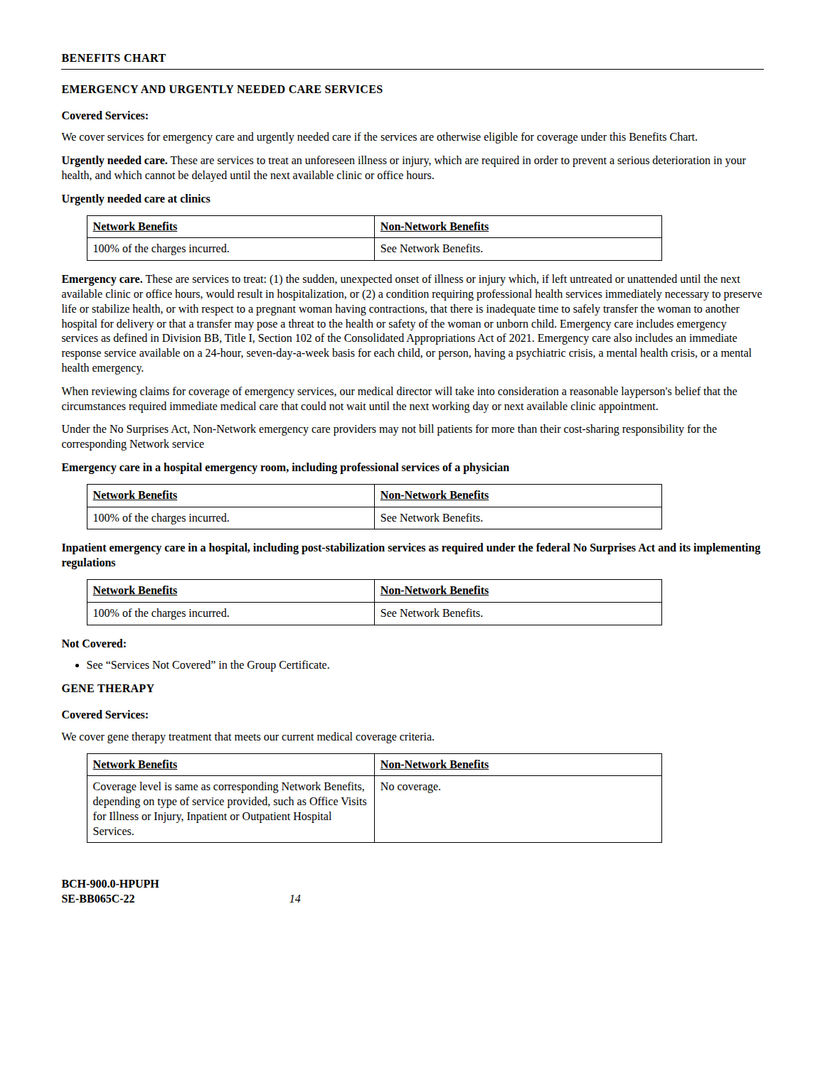BENEFITS CHART
EMERGENCY AND URGENTLY NEEDED CARE SERVICES
Covered Services:
We cover services for emergency care and urgently needed care if the services are otherwise eligible for coverage under this Benefits Chart.
Urgently needed care. These are services to treat an unforeseen illness or injury, which are required in order to prevent a serious deterioration in your health, and which cannot be delayed until the next available clinic or office hours.
Urgently needed care at clinics
| Network Benefits | Non-Network Benefits |
| --- | --- |
| 100% of the charges incurred. | See Network Benefits. |
Emergency care. These are services to treat: (1) the sudden, unexpected onset of illness or injury which, if left untreated or unattended until the next available clinic or office hours, would result in hospitalization, or (2) a condition requiring professional health services immediately necessary to preserve life or stabilize health, or with respect to a pregnant woman having contractions, that there is inadequate time to safely transfer the woman to another hospital for delivery or that a transfer may pose a threat to the health or safety of the woman or unborn child. Emergency care includes emergency services as defined in Division BB, Title I, Section 102 of the Consolidated Appropriations Act of 2021. Emergency care also includes an immediate response service available on a 24-hour, seven-day-a-week basis for each child, or person, having a psychiatric crisis, a mental health crisis, or a mental health emergency.
When reviewing claims for coverage of emergency services, our medical director will take into consideration a reasonable layperson's belief that the circumstances required immediate medical care that could not wait until the next working day or next available clinic appointment.
Under the No Surprises Act, Non-Network emergency care providers may not bill patients for more than their cost-sharing responsibility for the corresponding Network service
Emergency care in a hospital emergency room, including professional services of a physician
| Network Benefits | Non-Network Benefits |
| --- | --- |
| 100% of the charges incurred. | See Network Benefits. |
Inpatient emergency care in a hospital, including post-stabilization services as required under the federal No Surprises Act and its implementing regulations
| Network Benefits | Non-Network Benefits |
| --- | --- |
| 100% of the charges incurred. | See Network Benefits. |
Not Covered:
See “Services Not Covered” in the Group Certificate.
GENE THERAPY
Covered Services:
We cover gene therapy treatment that meets our current medical coverage criteria.
| Network Benefits | Non-Network Benefits |
| --- | --- |
| Coverage level is same as corresponding Network Benefits, depending on type of service provided, such as Office Visits for Illness or Injury, Inpatient or Outpatient Hospital Services. | No coverage. |
BCH-900.0-HPUPH
SE-BB065C-22 14